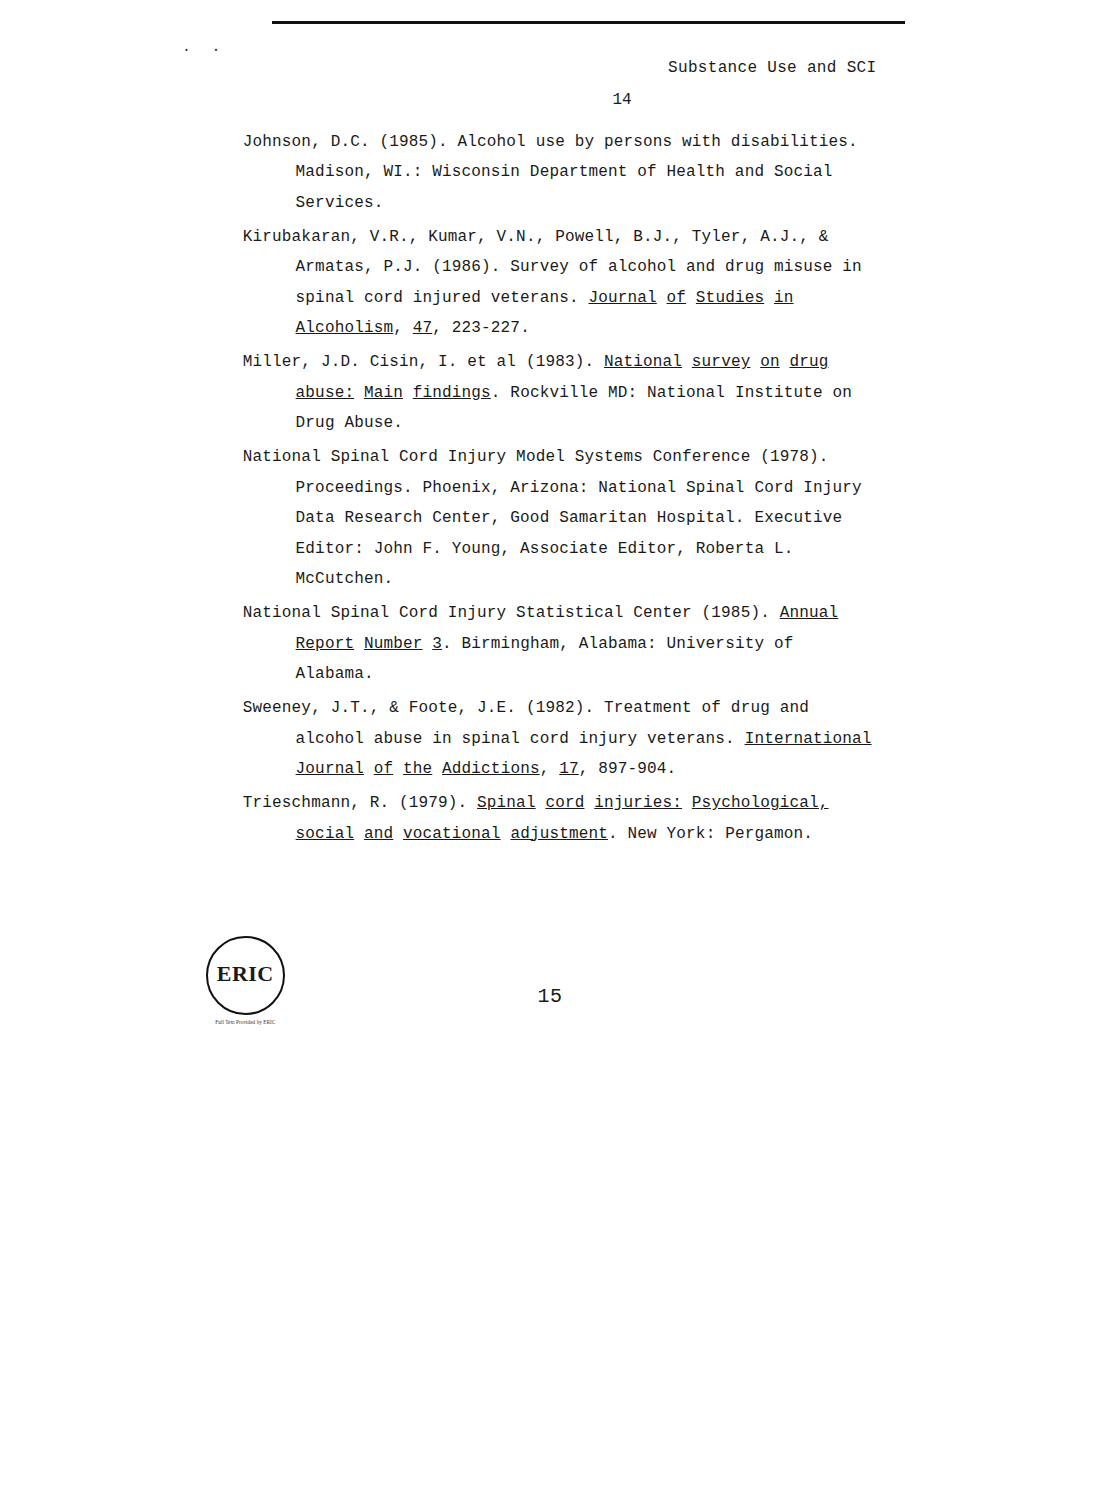..
Substance Use and SCI
14
Johnson, D.C. (1985). Alcohol use by persons with disabilities. Madison, WI.: Wisconsin Department of Health and Social Services.
Kirubakaran, V.R., Kumar, V.N., Powell, B.J., Tyler, A.J., & Armatas, P.J. (1986). Survey of alcohol and drug misuse in spinal cord injured veterans. Journal of Studies in Alcoholism, 47, 223-227.
Miller, J.D. Cisin, I. et al (1983). National survey on drug abuse: Main findings. Rockville MD: National Institute on Drug Abuse.
National Spinal Cord Injury Model Systems Conference (1978). Proceedings. Phoenix, Arizona: National Spinal Cord Injury Data Research Center, Good Samaritan Hospital. Executive Editor: John F. Young, Associate Editor, Roberta L. McCutchen.
National Spinal Cord Injury Statistical Center (1985). Annual Report Number 3. Birmingham, Alabama: University of Alabama.
Sweeney, J.T., & Foote, J.E. (1982). Treatment of drug and alcohol abuse in spinal cord injury veterans. International Journal of the Addictions, 17, 897-904.
Trieschmann, R. (1979). Spinal cord injuries: Psychological, social and vocational adjustment. New York: Pergamon.
15
ERIC Full Text Provided by ERIC